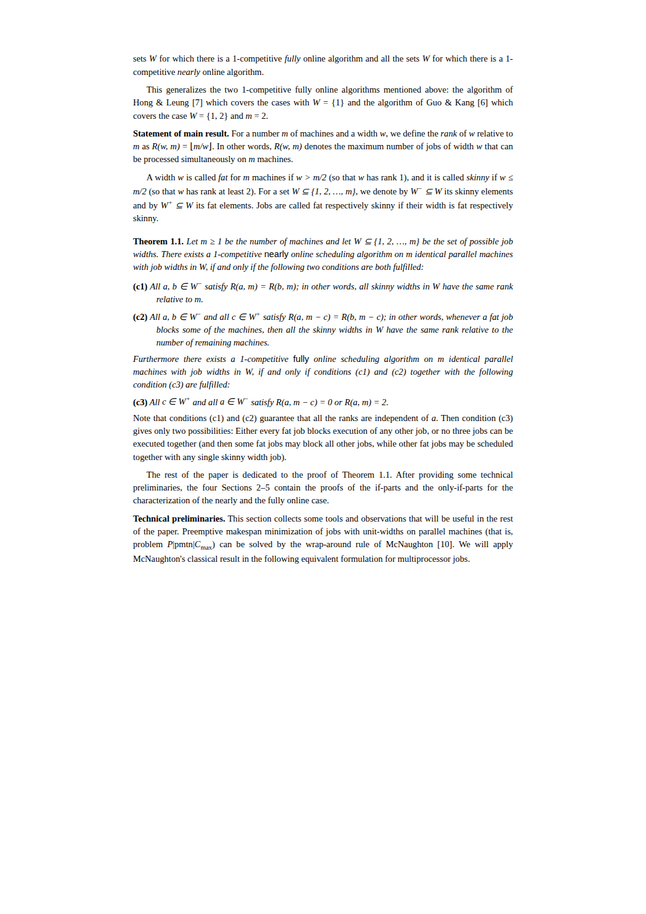sets W for which there is a 1-competitive fully online algorithm and all the sets W for which there is a 1-competitive nearly online algorithm.
This generalizes the two 1-competitive fully online algorithms mentioned above: the algorithm of Hong & Leung [7] which covers the cases with W = {1} and the algorithm of Guo & Kang [6] which covers the case W = {1, 2} and m = 2.
Statement of main result. For a number m of machines and a width w, we define the rank of w relative to m as R(w, m) = ⌊m/w⌋. In other words, R(w, m) denotes the maximum number of jobs of width w that can be processed simultaneously on m machines.
A width w is called fat for m machines if w > m/2 (so that w has rank 1), and it is called skinny if w ≤ m/2 (so that w has rank at least 2). For a set W ⊆ {1, 2, …, m}, we denote by W− ⊆ W its skinny elements and by W+ ⊆ W its fat elements. Jobs are called fat respectively skinny if their width is fat respectively skinny.
Theorem 1.1. Let m ≥ 1 be the number of machines and let W ⊆ {1, 2, …, m} be the set of possible job widths. There exists a 1-competitive nearly online scheduling algorithm on m identical parallel machines with job widths in W, if and only if the following two conditions are both fulfilled:
(c1) All a, b ∈ W− satisfy R(a, m) = R(b, m); in other words, all skinny widths in W have the same rank relative to m.
(c2) All a, b ∈ W− and all c ∈ W+ satisfy R(a, m − c) = R(b, m − c); in other words, whenever a fat job blocks some of the machines, then all the skinny widths in W have the same rank relative to the number of remaining machines.
Furthermore there exists a 1-competitive fully online scheduling algorithm on m identical parallel machines with job widths in W, if and only if conditions (c1) and (c2) together with the following condition (c3) are fulfilled:
(c3) All c ∈ W+ and all a ∈ W− satisfy R(a, m − c) = 0 or R(a, m) = 2.
Note that conditions (c1) and (c2) guarantee that all the ranks are independent of a. Then condition (c3) gives only two possibilities: Either every fat job blocks execution of any other job, or no three jobs can be executed together (and then some fat jobs may block all other jobs, while other fat jobs may be scheduled together with any single skinny width job).
The rest of the paper is dedicated to the proof of Theorem 1.1. After providing some technical preliminaries, the four Sections 2–5 contain the proofs of the if-parts and the only-if-parts for the characterization of the nearly and the fully online case.
Technical preliminaries. This section collects some tools and observations that will be useful in the rest of the paper. Preemptive makespan minimization of jobs with unit-widths on parallel machines (that is, problem P|pmtn|Cmax) can be solved by the wrap-around rule of McNaughton [10]. We will apply McNaughton's classical result in the following equivalent formulation for multiprocessor jobs.